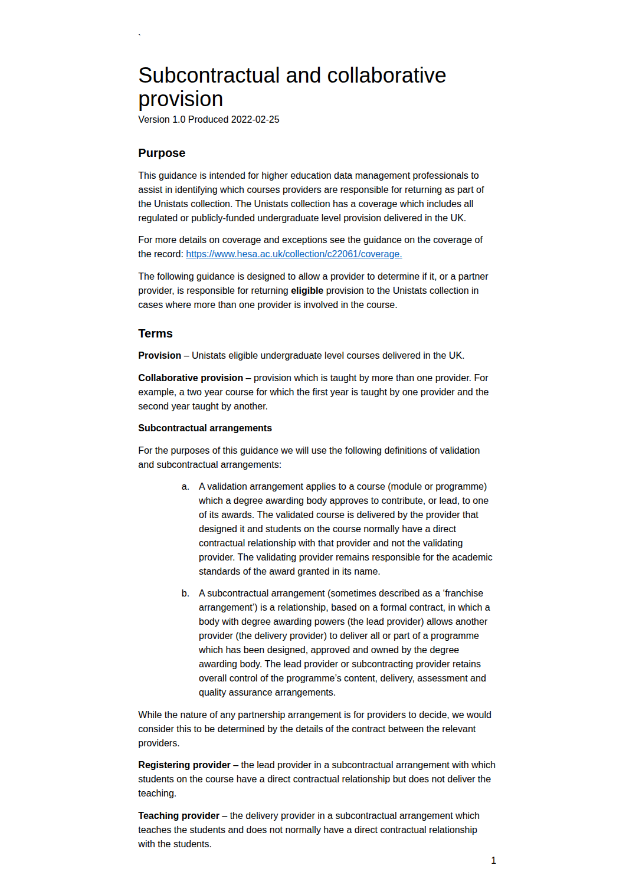`
Subcontractual and collaborative provision
Version 1.0 Produced 2022-02-25
Purpose
This guidance is intended for higher education data management professionals to assist in identifying which courses providers are responsible for returning as part of the Unistats collection. The Unistats collection has a coverage which includes all regulated or publicly-funded undergraduate level provision delivered in the UK.
For more details on coverage and exceptions see the guidance on the coverage of the record: https://www.hesa.ac.uk/collection/c22061/coverage.
The following guidance is designed to allow a provider to determine if it, or a partner provider, is responsible for returning eligible provision to the Unistats collection in cases where more than one provider is involved in the course.
Terms
Provision – Unistats eligible undergraduate level courses delivered in the UK.
Collaborative provision – provision which is taught by more than one provider. For example, a two year course for which the first year is taught by one provider and the second year taught by another.
Subcontractual arrangements
For the purposes of this guidance we will use the following definitions of validation and subcontractual arrangements:
A validation arrangement applies to a course (module or programme) which a degree awarding body approves to contribute, or lead, to one of its awards. The validated course is delivered by the provider that designed it and students on the course normally have a direct contractual relationship with that provider and not the validating provider. The validating provider remains responsible for the academic standards of the award granted in its name.
A subcontractual arrangement (sometimes described as a ‘franchise arrangement’) is a relationship, based on a formal contract, in which a body with degree awarding powers (the lead provider) allows another provider (the delivery provider) to deliver all or part of a programme which has been designed, approved and owned by the degree awarding body. The lead provider or subcontracting provider retains overall control of the programme’s content, delivery, assessment and quality assurance arrangements.
While the nature of any partnership arrangement is for providers to decide, we would consider this to be determined by the details of the contract between the relevant providers.
Registering provider – the lead provider in a subcontractual arrangement with which students on the course have a direct contractual relationship but does not deliver the teaching.
Teaching provider – the delivery provider in a subcontractual arrangement which teaches the students and does not normally have a direct contractual relationship with the students.
1